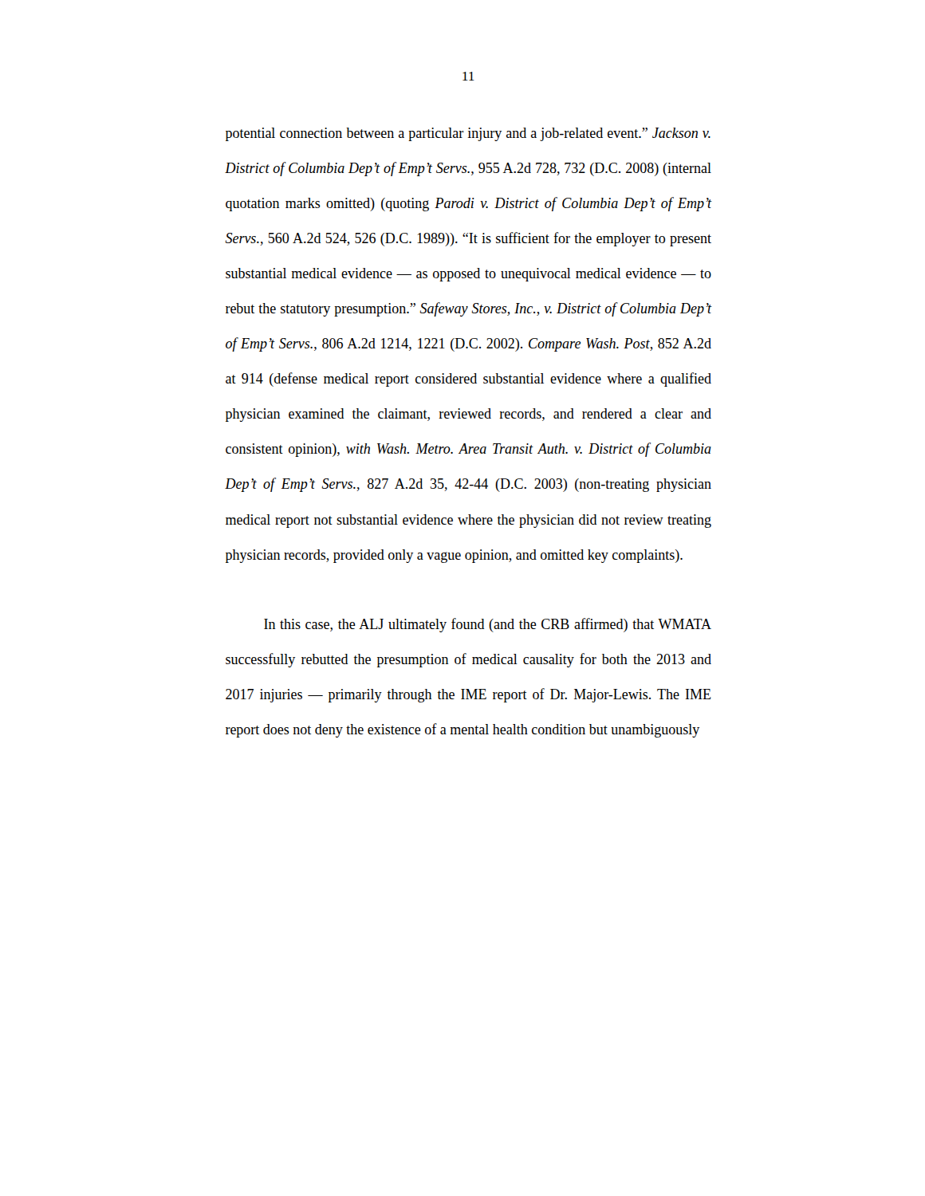11
potential connection between a particular injury and a job-related event.” Jackson v. District of Columbia Dep’t of Emp’t Servs., 955 A.2d 728, 732 (D.C. 2008) (internal quotation marks omitted) (quoting Parodi v. District of Columbia Dep’t of Emp’t Servs., 560 A.2d 524, 526 (D.C. 1989)). “It is sufficient for the employer to present substantial medical evidence — as opposed to unequivocal medical evidence — to rebut the statutory presumption.” Safeway Stores, Inc., v. District of Columbia Dep’t of Emp’t Servs., 806 A.2d 1214, 1221 (D.C. 2002). Compare Wash. Post, 852 A.2d at 914 (defense medical report considered substantial evidence where a qualified physician examined the claimant, reviewed records, and rendered a clear and consistent opinion), with Wash. Metro. Area Transit Auth. v. District of Columbia Dep’t of Emp’t Servs., 827 A.2d 35, 42-44 (D.C. 2003) (non-treating physician medical report not substantial evidence where the physician did not review treating physician records, provided only a vague opinion, and omitted key complaints).
In this case, the ALJ ultimately found (and the CRB affirmed) that WMATA successfully rebutted the presumption of medical causality for both the 2013 and 2017 injuries — primarily through the IME report of Dr. Major-Lewis. The IME report does not deny the existence of a mental health condition but unambiguously